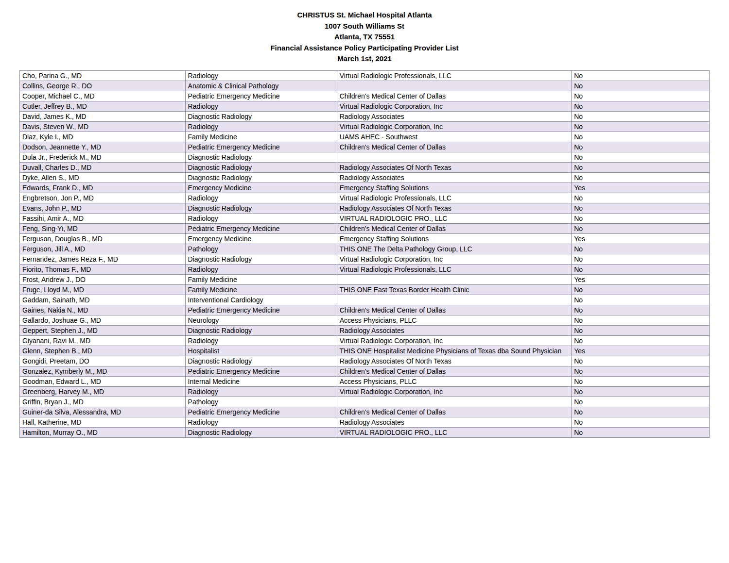CHRISTUS St. Michael Hospital Atlanta
1007 South Williams St
Atlanta, TX 75551
Financial Assistance Policy Participating Provider List
March 1st, 2021
| Cho, Parina G., MD | Radiology | Virtual Radiologic Professionals, LLC | No |
| Collins, George R., DO | Anatomic & Clinical Pathology | | No |
| Cooper, Michael C., MD | Pediatric Emergency Medicine | Children's Medical Center of Dallas | No |
| Cutler, Jeffrey B., MD | Radiology | Virtual Radiologic Corporation, Inc | No |
| David, James K., MD | Diagnostic Radiology | Radiology Associates | No |
| Davis, Steven W., MD | Radiology | Virtual Radiologic Corporation, Inc | No |
| Diaz, Kyle I., MD | Family Medicine | UAMS AHEC - Southwest | No |
| Dodson, Jeannette Y., MD | Pediatric Emergency Medicine | Children's Medical Center of Dallas | No |
| Dula Jr., Frederick M., MD | Diagnostic Radiology | | No |
| Duvall, Charles D., MD | Diagnostic Radiology | Radiology Associates Of North Texas | No |
| Dyke, Allen S., MD | Diagnostic Radiology | Radiology Associates | No |
| Edwards, Frank D., MD | Emergency Medicine | Emergency Staffing Solutions | Yes |
| Engbretson, Jon P., MD | Radiology | Virtual Radiologic Professionals, LLC | No |
| Evans, John P., MD | Diagnostic Radiology | Radiology Associates Of North Texas | No |
| Fassihi, Amir A., MD | Radiology | VIRTUAL RADIOLOGIC PRO., LLC | No |
| Feng, Sing-Yi, MD | Pediatric Emergency Medicine | Children's Medical Center of Dallas | No |
| Ferguson, Douglas B., MD | Emergency Medicine | Emergency Staffing Solutions | Yes |
| Ferguson, Jill A., MD | Pathology | THIS ONE The Delta Pathology Group, LLC | No |
| Fernandez, James Reza F., MD | Diagnostic Radiology | Virtual Radiologic Corporation, Inc | No |
| Fiorito, Thomas F., MD | Radiology | Virtual Radiologic Professionals, LLC | No |
| Frost, Andrew J., DO | Family Medicine | | Yes |
| Fruge, Lloyd M., MD | Family Medicine | THIS ONE East Texas Border Health Clinic | No |
| Gaddam, Sainath, MD | Interventional Cardiology | | No |
| Gaines, Nakia N., MD | Pediatric Emergency Medicine | Children's Medical Center of Dallas | No |
| Gallardo, Joshuae G., MD | Neurology | Access Physicians, PLLC | No |
| Geppert, Stephen J., MD | Diagnostic Radiology | Radiology Associates | No |
| Giyanani, Ravi M., MD | Radiology | Virtual Radiologic Corporation, Inc | No |
| Glenn, Stephen B., MD | Hospitalist | THIS ONE Hospitalist Medicine Physicians of Texas dba Sound Physician | Yes |
| Gongidi, Preetam, DO | Diagnostic Radiology | Radiology Associates Of North Texas | No |
| Gonzalez, Kymberly M., MD | Pediatric Emergency Medicine | Children's Medical Center of Dallas | No |
| Goodman, Edward L., MD | Internal Medicine | Access Physicians, PLLC | No |
| Greenberg, Harvey M., MD | Radiology | Virtual Radiologic Corporation, Inc | No |
| Griffin, Bryan J., MD | Pathology | | No |
| Guiner-da Silva, Alessandra, MD | Pediatric Emergency Medicine | Children's Medical Center of Dallas | No |
| Hall, Katherine, MD | Radiology | Radiology Associates | No |
| Hamilton, Murray O., MD | Diagnostic Radiology | VIRTUAL RADIOLOGIC PRO., LLC | No |